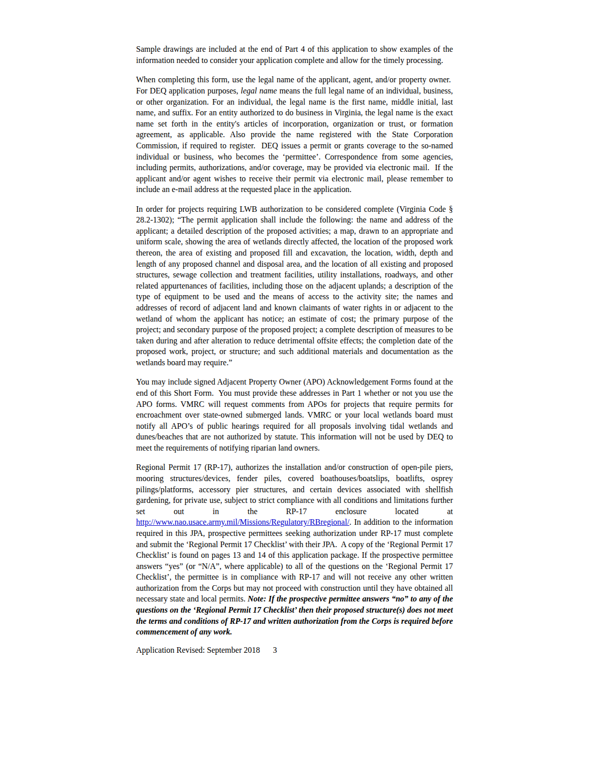Sample drawings are included at the end of Part 4 of this application to show examples of the information needed to consider your application complete and allow for the timely processing.
When completing this form, use the legal name of the applicant, agent, and/or property owner. For DEQ application purposes, legal name means the full legal name of an individual, business, or other organization. For an individual, the legal name is the first name, middle initial, last name, and suffix. For an entity authorized to do business in Virginia, the legal name is the exact name set forth in the entity's articles of incorporation, organization or trust, or formation agreement, as applicable. Also provide the name registered with the State Corporation Commission, if required to register. DEQ issues a permit or grants coverage to the so-named individual or business, who becomes the ‘permittee’. Correspondence from some agencies, including permits, authorizations, and/or coverage, may be provided via electronic mail. If the applicant and/or agent wishes to receive their permit via electronic mail, please remember to include an e-mail address at the requested place in the application.
In order for projects requiring LWB authorization to be considered complete (Virginia Code § 28.2-1302); “The permit application shall include the following: the name and address of the applicant; a detailed description of the proposed activities; a map, drawn to an appropriate and uniform scale, showing the area of wetlands directly affected, the location of the proposed work thereon, the area of existing and proposed fill and excavation, the location, width, depth and length of any proposed channel and disposal area, and the location of all existing and proposed structures, sewage collection and treatment facilities, utility installations, roadways, and other related appurtenances of facilities, including those on the adjacent uplands; a description of the type of equipment to be used and the means of access to the activity site; the names and addresses of record of adjacent land and known claimants of water rights in or adjacent to the wetland of whom the applicant has notice; an estimate of cost; the primary purpose of the project; and secondary purpose of the proposed project; a complete description of measures to be taken during and after alteration to reduce detrimental offsite effects; the completion date of the proposed work, project, or structure; and such additional materials and documentation as the wetlands board may require.”
You may include signed Adjacent Property Owner (APO) Acknowledgement Forms found at the end of this Short Form. You must provide these addresses in Part 1 whether or not you use the APO forms. VMRC will request comments from APOs for projects that require permits for encroachment over state-owned submerged lands. VMRC or your local wetlands board must notify all APO’s of public hearings required for all proposals involving tidal wetlands and dunes/beaches that are not authorized by statute. This information will not be used by DEQ to meet the requirements of notifying riparian land owners.
Regional Permit 17 (RP-17), authorizes the installation and/or construction of open-pile piers, mooring structures/devices, fender piles, covered boathouses/boatslips, boatlifts, osprey pilings/platforms, accessory pier structures, and certain devices associated with shellfish gardening, for private use, subject to strict compliance with all conditions and limitations further set out in the RP-17 enclosure located at http://www.nao.usace.army.mil/Missions/Regulatory/RBregional/. In addition to the information required in this JPA, prospective permittees seeking authorization under RP-17 must complete and submit the ‘Regional Permit 17 Checklist’ with their JPA. A copy of the ‘Regional Permit 17 Checklist’ is found on pages 13 and 14 of this application package. If the prospective permittee answers “yes” (or “N/A”, where applicable) to all of the questions on the ‘Regional Permit 17 Checklist’, the permittee is in compliance with RP-17 and will not receive any other written authorization from the Corps but may not proceed with construction until they have obtained all necessary state and local permits. Note: If the prospective permittee answers “no” to any of the questions on the ‘Regional Permit 17 Checklist’ then their proposed structure(s) does not meet the terms and conditions of RP-17 and written authorization from the Corps is required before commencement of any work.
Application Revised: September 2018 3